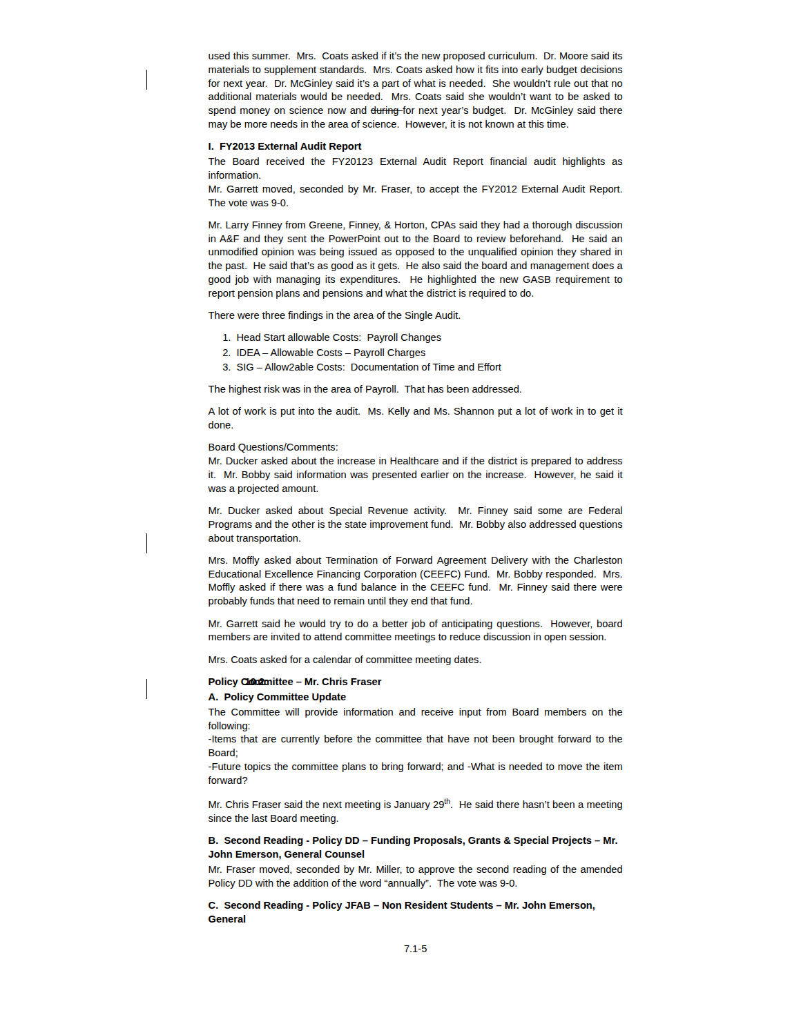used this summer. Mrs. Coats asked if it’s the new proposed curriculum. Dr. Moore said its materials to supplement standards. Mrs. Coats asked how it fits into early budget decisions for next year. Dr. McGinley said it’s a part of what is needed. She wouldn’t rule out that no additional materials would be needed. Mrs. Coats said she wouldn’t want to be asked to spend money on science now and during for next year’s budget. Dr. McGinley said there may be more needs in the area of science. However, it is not known at this time.
I. FY2013 External Audit Report
The Board received the FY20123 External Audit Report financial audit highlights as information.
Mr. Garrett moved, seconded by Mr. Fraser, to accept the FY2012 External Audit Report. The vote was 9-0.
Mr. Larry Finney from Greene, Finney, & Horton, CPAs said they had a thorough discussion in A&F and they sent the PowerPoint out to the Board to review beforehand. He said an unmodified opinion was being issued as opposed to the unqualified opinion they shared in the past. He said that’s as good as it gets. He also said the board and management does a good job with managing its expenditures. He highlighted the new GASB requirement to report pension plans and pensions and what the district is required to do.
There were three findings in the area of the Single Audit.
1. Head Start allowable Costs: Payroll Changes
2. IDEA – Allowable Costs – Payroll Charges
3. SIG – Allow2able Costs: Documentation of Time and Effort
The highest risk was in the area of Payroll. That has been addressed.
A lot of work is put into the audit. Ms. Kelly and Ms. Shannon put a lot of work in to get it done.
Board Questions/Comments:
Mr. Ducker asked about the increase in Healthcare and if the district is prepared to address it. Mr. Bobby said information was presented earlier on the increase. However, he said it was a projected amount.
Mr. Ducker asked about Special Revenue activity. Mr. Finney said some are Federal Programs and the other is the state improvement fund. Mr. Bobby also addressed questions about transportation.
Mrs. Moffly asked about Termination of Forward Agreement Delivery with the Charleston Educational Excellence Financing Corporation (CEEFC) Fund. Mr. Bobby responded. Mrs. Moffly asked if there was a fund balance in the CEEFC fund. Mr. Finney said there were probably funds that need to remain until they end that fund.
Mr. Garrett said he would try to do a better job of anticipating questions. However, board members are invited to attend committee meetings to reduce discussion in open session.
Mrs. Coats asked for a calendar of committee meeting dates.
10.2:
Policy Committee – Mr. Chris Fraser
A. Policy Committee Update
The Committee will provide information and receive input from Board members on the following:
-Items that are currently before the committee that have not been brought forward to the Board;
-Future topics the committee plans to bring forward; and -What is needed to move the item forward?
Mr. Chris Fraser said the next meeting is January 29th. He said there hasn’t been a meeting since the last Board meeting.
B. Second Reading - Policy DD – Funding Proposals, Grants & Special Projects – Mr. John Emerson, General Counsel
Mr. Fraser moved, seconded by Mr. Miller, to approve the second reading of the amended Policy DD with the addition of the word “annually”. The vote was 9-0.
C. Second Reading - Policy JFAB – Non Resident Students – Mr. John Emerson, General
7.1-5